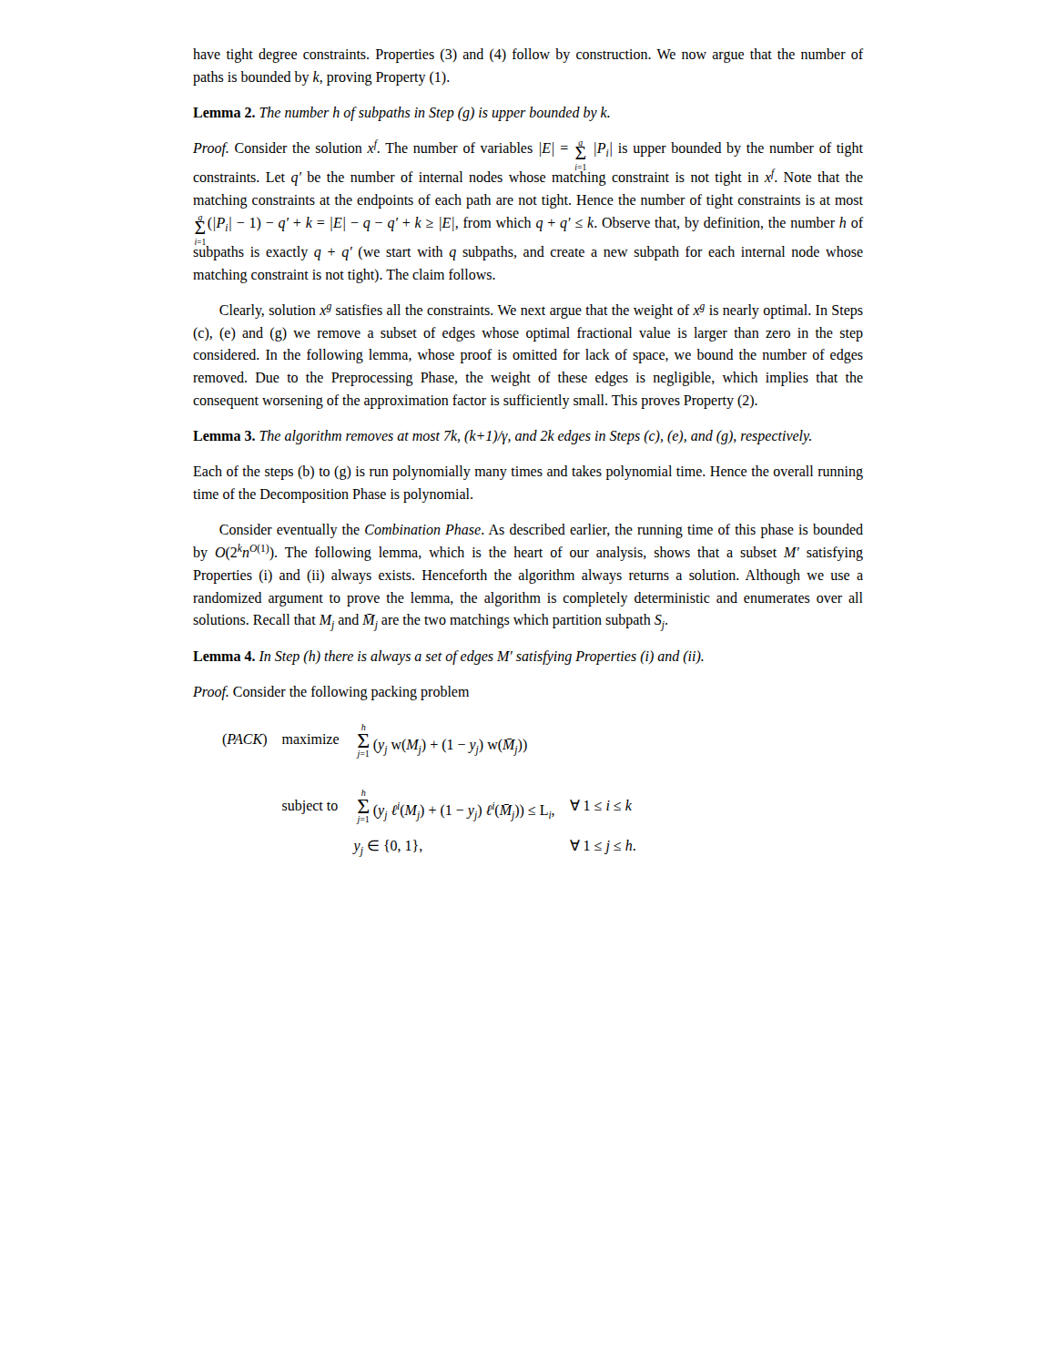have tight degree constraints. Properties (3) and (4) follow by construction. We now argue that the number of paths is bounded by k, proving Property (1).
Lemma 2. The number h of subpaths in Step (g) is upper bounded by k.
Proof. Consider the solution xf. The number of variables |E| = Σqi=1 |Pi| is upper bounded by the number of tight constraints. Let q′ be the number of internal nodes whose matching constraint is not tight in xf. Note that the matching constraints at the endpoints of each path are not tight. Hence the number of tight constraints is at most Σqi=1(|Pi| − 1) − q′ + k = |E| − q − q′ + k ≥ |E|, from which q + q′ ≤ k. Observe that, by definition, the number h of subpaths is exactly q + q′ (we start with q subpaths, and create a new subpath for each internal node whose matching constraint is not tight). The claim follows.
Clearly, solution xg satisfies all the constraints. We next argue that the weight of xg is nearly optimal. In Steps (c), (e) and (g) we remove a subset of edges whose optimal fractional value is larger than zero in the step considered. In the following lemma, whose proof is omitted for lack of space, we bound the number of edges removed. Due to the Preprocessing Phase, the weight of these edges is negligible, which implies that the consequent worsening of the approximation factor is sufficiently small. This proves Property (2).
Lemma 3. The algorithm removes at most 7k, (k+1)/γ, and 2k edges in Steps (c), (e), and (g), respectively.
Each of the steps (b) to (g) is run polynomially many times and takes polynomial time. Hence the overall running time of the Decomposition Phase is polynomial.
Consider eventually the Combination Phase. As described earlier, the running time of this phase is bounded by O(2knO(1)). The following lemma, which is the heart of our analysis, shows that a subset M′ satisfying Properties (i) and (ii) always exists. Henceforth the algorithm always returns a solution. Although we use a randomized argument to prove the lemma, the algorithm is completely deterministic and enumerates over all solutions. Recall that Mj and M̄j are the two matchings which partition subpath Sj.
Lemma 4. In Step (h) there is always a set of edges M′ satisfying Properties (i) and (ii).
Proof. Consider the following packing problem
| ( PACK ) | maximize | h Σ j =1 ( y j w ( M j ) + (1 − y j ) w ( M̄ j )) | |
| | subject to | h Σ j =1 ( y j ℓ i ( M j ) + (1 − y j ) ℓ i ( M̄ j )) ≤ L i , | ∀ 1 ≤ i ≤ k |
| | | y j ∈ {0, 1}, | ∀ 1 ≤ j ≤ h . |